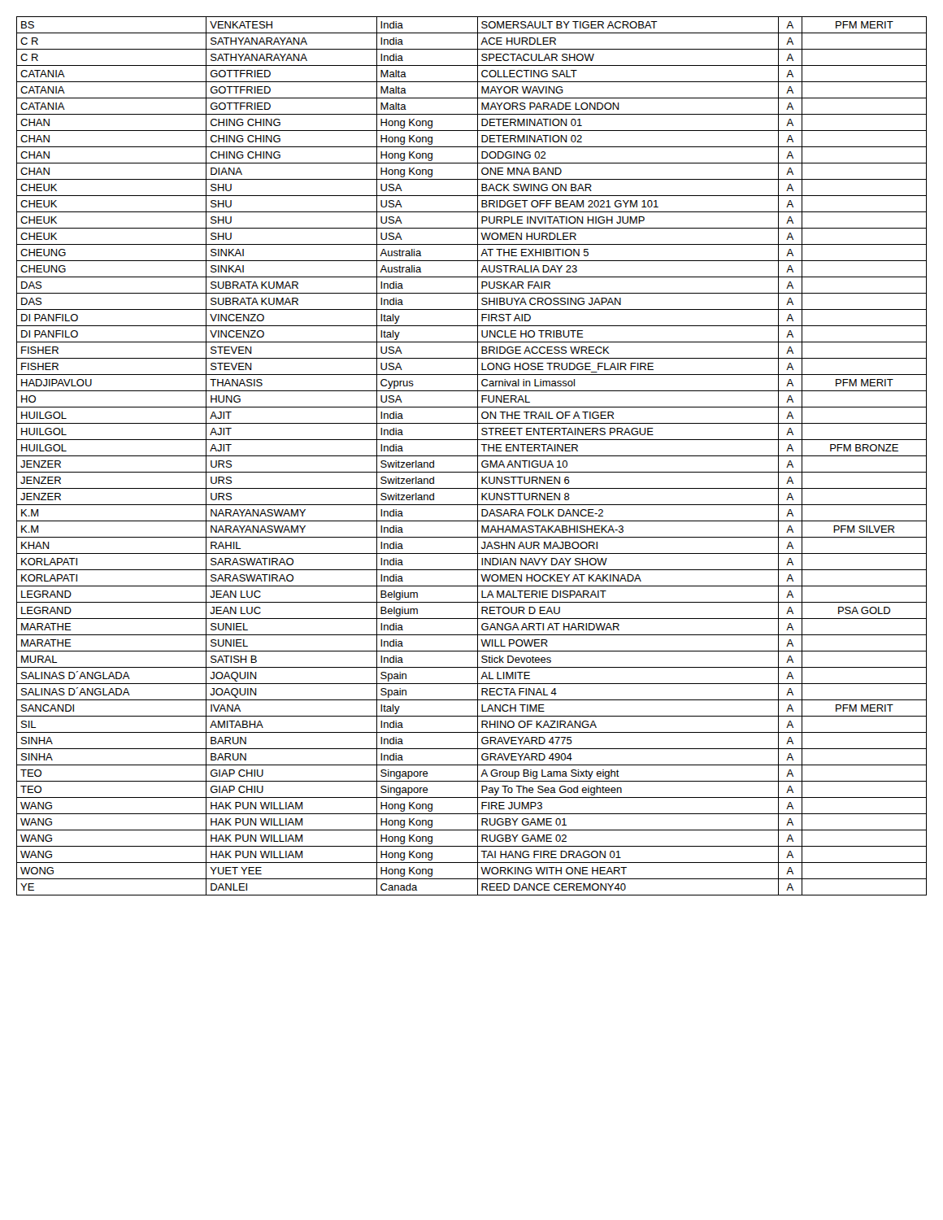| BS | VENKATESH | India | SOMERSAULT BY TIGER ACROBAT | A | PFM MERIT |
| C R | SATHYANARAYANA | India | ACE HURDLER | A | |
| C R | SATHYANARAYANA | India | SPECTACULAR SHOW | A | |
| CATANIA | GOTTFRIED | Malta | COLLECTING SALT | A | |
| CATANIA | GOTTFRIED | Malta | MAYOR WAVING | A | |
| CATANIA | GOTTFRIED | Malta | MAYORS PARADE LONDON | A | |
| CHAN | CHING CHING | Hong Kong | DETERMINATION 01 | A | |
| CHAN | CHING CHING | Hong Kong | DETERMINATION 02 | A | |
| CHAN | CHING CHING | Hong Kong | DODGING 02 | A | |
| CHAN | DIANA | Hong Kong | ONE MNA BAND | A | |
| CHEUK | SHU | USA | BACK SWING ON BAR | A | |
| CHEUK | SHU | USA | BRIDGET OFF BEAM 2021 GYM 101 | A | |
| CHEUK | SHU | USA | PURPLE INVITATION HIGH JUMP | A | |
| CHEUK | SHU | USA | WOMEN HURDLER | A | |
| CHEUNG | SINKAI | Australia | AT THE EXHIBITION 5 | A | |
| CHEUNG | SINKAI | Australia | AUSTRALIA DAY 23 | A | |
| DAS | SUBRATA KUMAR | India | PUSKAR FAIR | A | |
| DAS | SUBRATA KUMAR | India | SHIBUYA CROSSING JAPAN | A | |
| DI PANFILO | VINCENZO | Italy | FIRST AID | A | |
| DI PANFILO | VINCENZO | Italy | UNCLE HO TRIBUTE | A | |
| FISHER | STEVEN | USA | BRIDGE ACCESS WRECK | A | |
| FISHER | STEVEN | USA | LONG HOSE TRUDGE_FLAIR FIRE | A | |
| HADJIPAVLOU | THANASIS | Cyprus | Carnival in Limassol | A | PFM MERIT |
| HO | HUNG | USA | FUNERAL | A | |
| HUILGOL | AJIT | India | ON THE TRAIL OF A TIGER | A | |
| HUILGOL | AJIT | India | STREET ENTERTAINERS PRAGUE | A | |
| HUILGOL | AJIT | India | THE ENTERTAINER | A | PFM BRONZE |
| JENZER | URS | Switzerland | GMA ANTIGUA 10 | A | |
| JENZER | URS | Switzerland | KUNSTTURNEN 6 | A | |
| JENZER | URS | Switzerland | KUNSTTURNEN 8 | A | |
| K.M | NARAYANASWAMY | India | DASARA FOLK DANCE-2 | A | |
| K.M | NARAYANASWAMY | India | MAHAMASTAKABHISHEKA-3 | A | PFM SILVER |
| KHAN | RAHIL | India | JASHN AUR MAJBOORI | A | |
| KORLAPATI | SARASWATIRAO | India | INDIAN NAVY DAY SHOW | A | |
| KORLAPATI | SARASWATIRAO | India | WOMEN HOCKEY AT KAKINADA | A | |
| LEGRAND | JEAN LUC | Belgium | LA MALTERIE DISPARAIT | A | |
| LEGRAND | JEAN LUC | Belgium | RETOUR D EAU | A | PSA GOLD |
| MARATHE | SUNIEL | India | GANGA ARTI AT HARIDWAR | A | |
| MARATHE | SUNIEL | India | WILL POWER | A | |
| MURAL | SATISH B | India | Stick Devotees | A | |
| SALINAS D´ANGLADA | JOAQUIN | Spain | AL LIMITE | A | |
| SALINAS D´ANGLADA | JOAQUIN | Spain | RECTA FINAL 4 | A | |
| SANCANDI | IVANA | Italy | LANCH TIME | A | PFM MERIT |
| SIL | AMITABHA | India | RHINO OF KAZIRANGA | A | |
| SINHA | BARUN | India | GRAVEYARD 4775 | A | |
| SINHA | BARUN | India | GRAVEYARD 4904 | A | |
| TEO | GIAP CHIU | Singapore | A Group Big Lama Sixty eight | A | |
| TEO | GIAP CHIU | Singapore | Pay To The Sea God eighteen | A | |
| WANG | HAK PUN WILLIAM | Hong Kong | FIRE JUMP3 | A | |
| WANG | HAK PUN WILLIAM | Hong Kong | RUGBY GAME 01 | A | |
| WANG | HAK PUN WILLIAM | Hong Kong | RUGBY GAME 02 | A | |
| WANG | HAK PUN WILLIAM | Hong Kong | TAI HANG FIRE DRAGON 01 | A | |
| WONG | YUET YEE | Hong Kong | WORKING WITH ONE HEART | A | |
| YE | DANLEI | Canada | REED DANCE CEREMONY40 | A | |